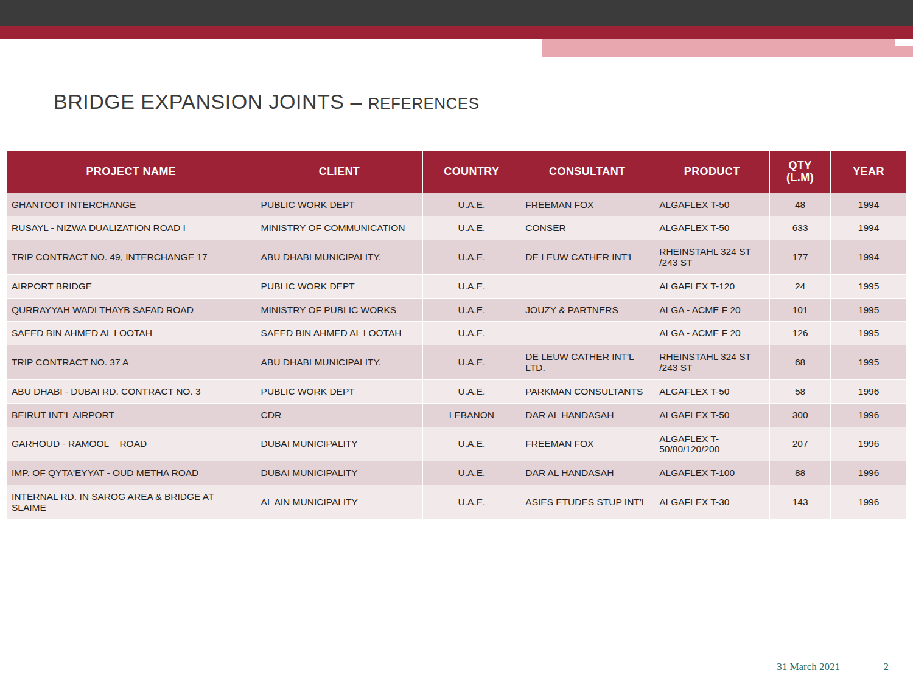Bridge Expansion Joints – References
| Project Name | Client | Country | Consultant | Product | Qty (L.M) | Year |
| --- | --- | --- | --- | --- | --- | --- |
| Ghantoot Interchange | Public Work Dept | U.A.E. | Freeman Fox | Algaflex T-50 | 48 | 1994 |
| Rusayl - Nizwa Dualization Road I | Ministry of Communication | U.A.E. | Conser | Algaflex T-50 | 633 | 1994 |
| Trip Contract No. 49, Interchange 17 | Abu Dhabi Municipality. | U.A.E. | De Leuw Cather Int'l | Rheinstahl 324 ST /243 ST | 177 | 1994 |
| Airport Bridge | Public Work Dept | U.A.E. | | Algaflex T-120 | 24 | 1995 |
| Qurrayyah Wadi Thayb Safad Road | Ministry of Public Works | U.A.E. | Jouzy & Partners | Alga - Acme F 20 | 101 | 1995 |
| Saeed Bin Ahmed Al Lootah | Saeed Bin Ahmed Al Lootah | U.A.E. | | Alga - Acme F 20 | 126 | 1995 |
| Trip Contract No. 37 A | Abu Dhabi Municipality. | U.A.E. | De Leuw Cather Int'l Ltd. | Rheinstahl 324 ST /243 ST | 68 | 1995 |
| Abu Dhabi - Dubai Rd. Contract No. 3 | Public Work Dept | U.A.E. | Parkman Consultants | Algaflex T-50 | 58 | 1996 |
| Beirut Int'l Airport | CDR | Lebanon | Dar Al Handasah | Algaflex T-50 | 300 | 1996 |
| Garhoud - Ramool Road | Dubai Municipality | U.A.E. | Freeman Fox | Algaflex T-50/80/120/200 | 207 | 1996 |
| Imp. of Qyta'eyyat - Oud Metha Road | Dubai Municipality | U.A.E. | Dar Al Handasah | Algaflex T-100 | 88 | 1996 |
| Internal Rd. in Sarog Area & Bridge at Slaime | Al Ain Municipality | U.A.E. | Asies Etudes Stup Int'l | Algaflex T-30 | 143 | 1996 |
31 March 2021
2